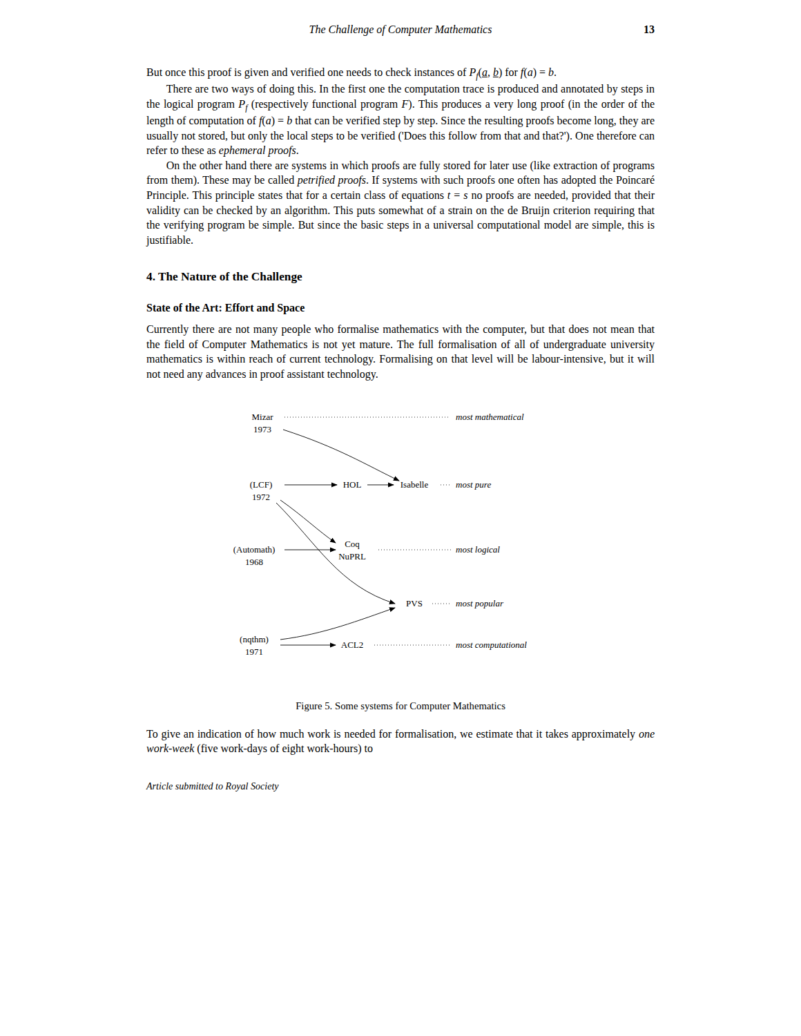The Challenge of Computer Mathematics 13
But once this proof is given and verified one needs to check instances of Pf(a, b) for f(a) = b.
There are two ways of doing this. In the first one the computation trace is produced and annotated by steps in the logical program Pf (respectively functional program F). This produces a very long proof (in the order of the length of computation of f(a) = b that can be verified step by step. Since the resulting proofs become long, they are usually not stored, but only the local steps to be verified ('Does this follow from that and that?'). One therefore can refer to these as ephemeral proofs.
On the other hand there are systems in which proofs are fully stored for later use (like extraction of programs from them). These may be called petrified proofs. If systems with such proofs one often has adopted the Poincaré Principle. This principle states that for a certain class of equations t = s no proofs are needed, provided that their validity can be checked by an algorithm. This puts somewhat of a strain on the de Bruijn criterion requiring that the verifying program be simple. But since the basic steps in a universal computational model are simple, this is justifiable.
4. The Nature of the Challenge
State of the Art: Effort and Space
Currently there are not many people who formalise mathematics with the computer, but that does not mean that the field of Computer Mathematics is not yet mature. The full formalisation of all of undergraduate university mathematics is within reach of current technology. Formalising on that level will be labour-intensive, but it will not need any advances in proof assistant technology.
Mizar 1973 most mathematical (LCF) 1972 HOL Isabelle most pure (Automath) 1968 Coq NuPRL most logical PVS most popular (nqthm) 1971 ACL2 most computational
Figure 5. Some systems for Computer Mathematics
To give an indication of how much work is needed for formalisation, we estimate that it takes approximately one work-week (five work-days of eight work-hours) to
Article submitted to Royal Society